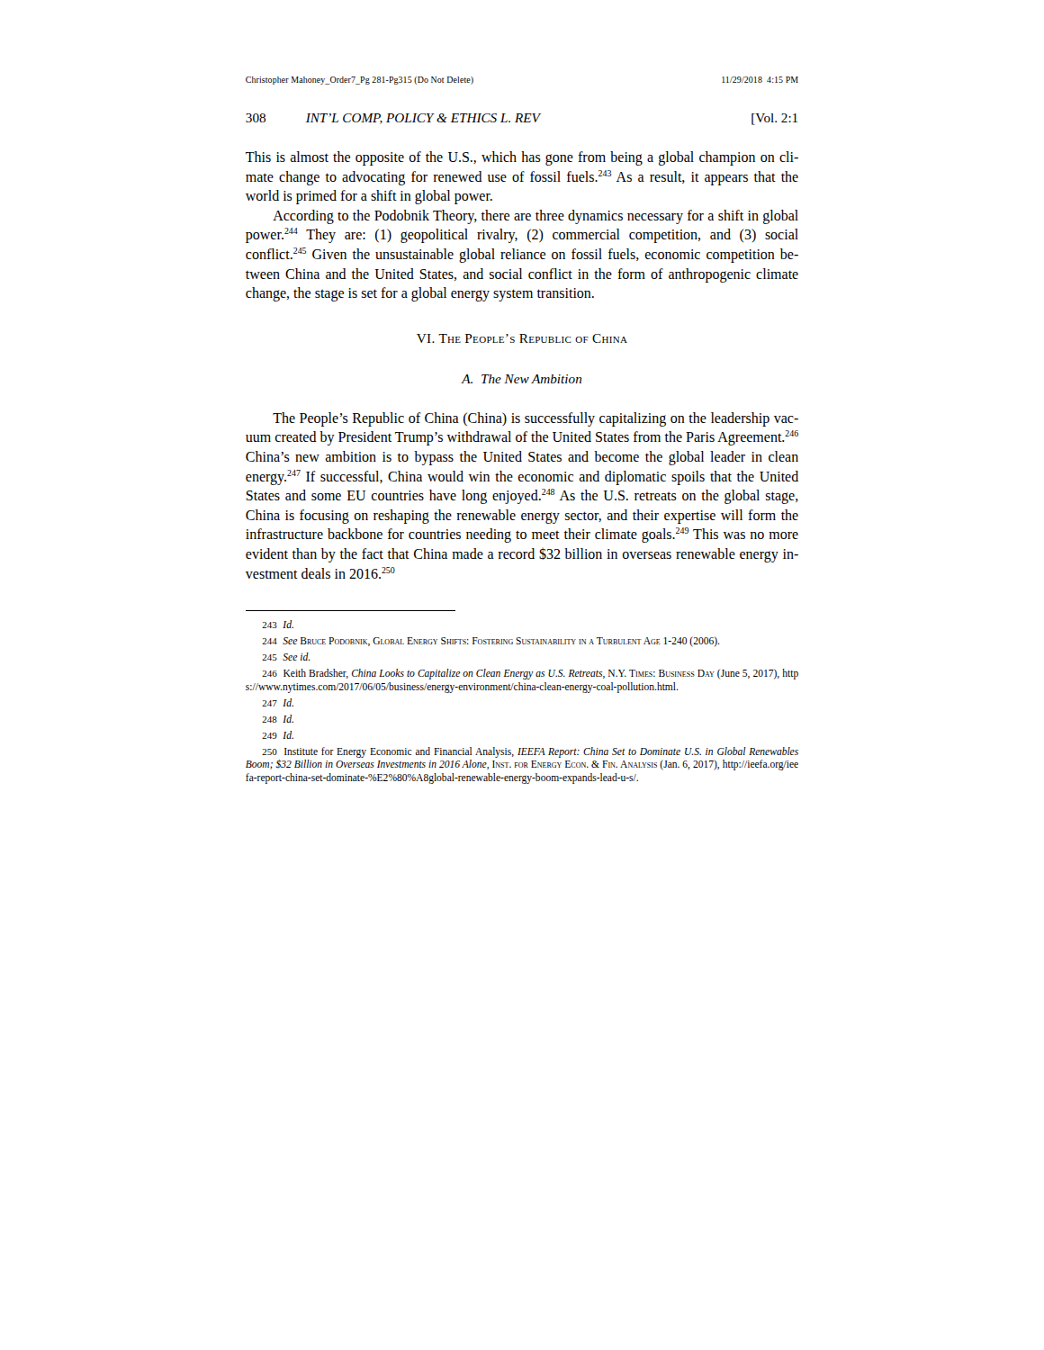Christopher Mahoney_Order7_Pg 281-Pg315 (Do Not Delete) 11/29/2018 4:15 PM
308 INT’L COMP, POLICY & ETHICS L. REV [Vol. 2:1
This is almost the opposite of the U.S., which has gone from being a global champion on climate change to advocating for renewed use of fossil fuels.243 As a result, it appears that the world is primed for a shift in global power.
According to the Podobnik Theory, there are three dynamics necessary for a shift in global power.244 They are: (1) geopolitical rivalry, (2) commercial competition, and (3) social conflict.245 Given the unsustainable global reliance on fossil fuels, economic competition between China and the United States, and social conflict in the form of anthropogenic climate change, the stage is set for a global energy system transition.
VI. The People’s Republic of China
A. The New Ambition
The People’s Republic of China (China) is successfully capitalizing on the leadership vacuum created by President Trump’s withdrawal of the United States from the Paris Agreement.246 China’s new ambition is to bypass the United States and become the global leader in clean energy.247 If successful, China would win the economic and diplomatic spoils that the United States and some EU countries have long enjoyed.248 As the U.S. retreats on the global stage, China is focusing on reshaping the renewable energy sector, and their expertise will form the infrastructure backbone for countries needing to meet their climate goals.249 This was no more evident than by the fact that China made a record $32 billion in overseas renewable energy investment deals in 2016.250
243 Id.
244 See Bruce Podobnik, Global Energy Shifts: Fostering Sustainability in a Turbulent Age 1-240 (2006).
245 See id.
246 Keith Bradsher, China Looks to Capitalize on Clean Energy as U.S. Retreats, N.Y. Times: Business Day (June 5, 2017), https://www.nytimes.com/2017/06/05/business/energy-environment/china-clean-energy-coal-pollution.html.
247 Id.
248 Id.
249 Id.
250 Institute for Energy Economic and Financial Analysis, IEEFA Report: China Set to Dominate U.S. in Global Renewables Boom; $32 Billion in Overseas Investments in 2016 Alone, Inst. for Energy Econ. & Fin. Analysis (Jan. 6, 2017), http://ieefa.org/ieefa-report-china-set-dominate-%E2%80%A8global-renewable-energy-boom-expands-lead-u-s/.